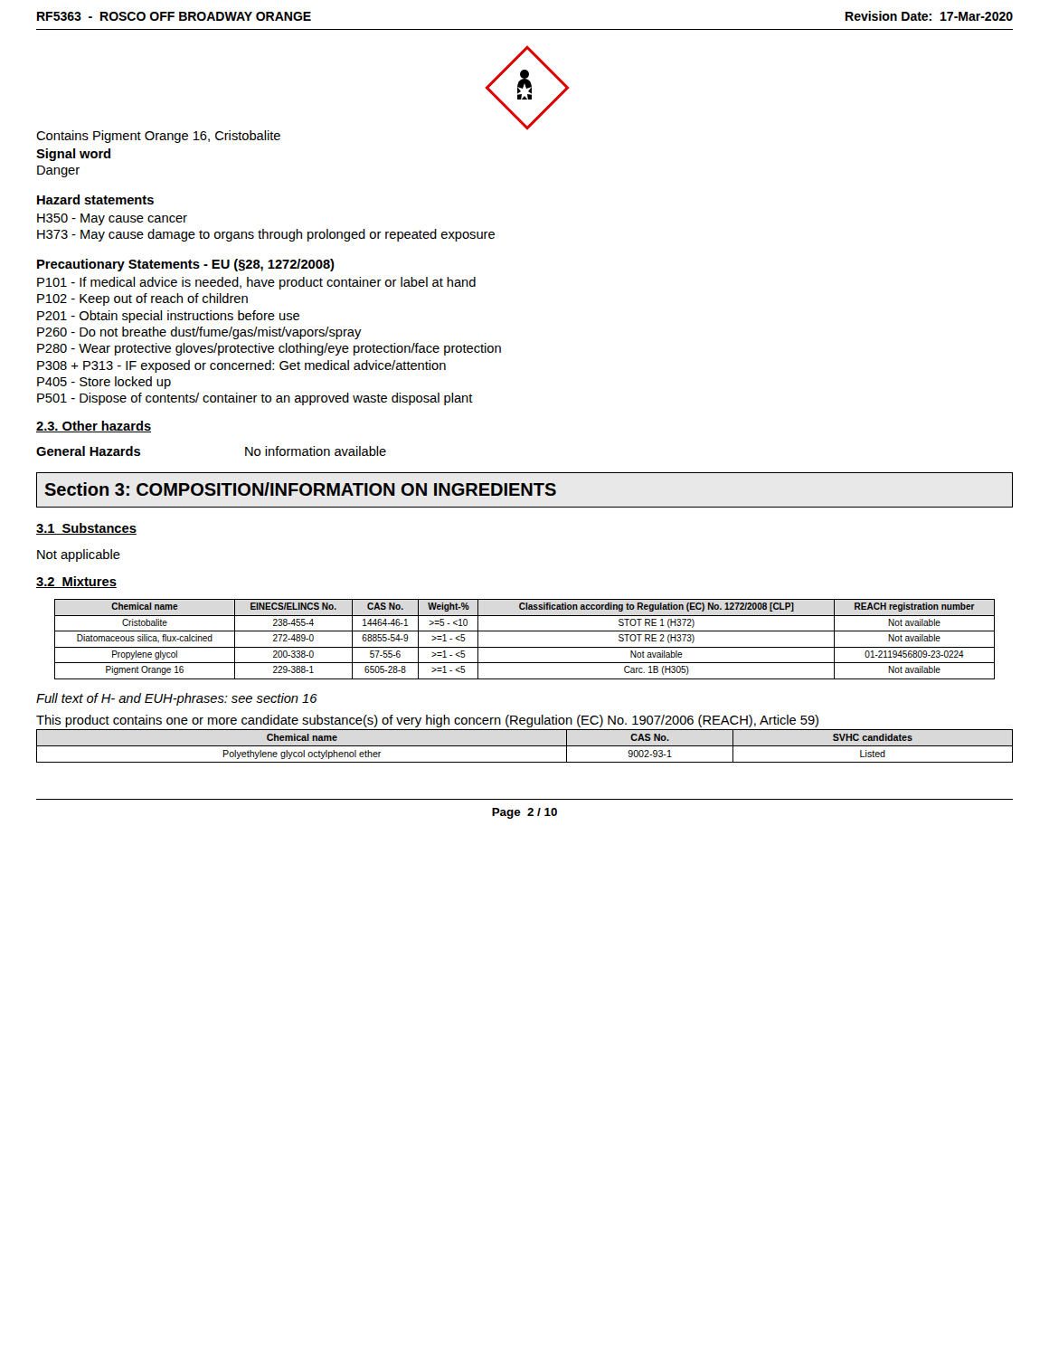RF5363 - ROSCO OFF BROADWAY ORANGE
Revision Date: 17-Mar-2020
Contains Pigment Orange 16, Cristobalite
Signal word
Danger
Hazard statements
H350 - May cause cancer
H373 - May cause damage to organs through prolonged or repeated exposure
Precautionary Statements - EU (§28, 1272/2008)
P101 - If medical advice is needed, have product container or label at hand
P102 - Keep out of reach of children
P201 - Obtain special instructions before use
P260 - Do not breathe dust/fume/gas/mist/vapors/spray
P280 - Wear protective gloves/protective clothing/eye protection/face protection
P308 + P313 - IF exposed or concerned: Get medical advice/attention
P405 - Store locked up
P501 - Dispose of contents/ container to an approved waste disposal plant
2.3. Other hazards
General Hazards
No information available
Section 3: COMPOSITION/INFORMATION ON INGREDIENTS
3.1 Substances
Not applicable
3.2 Mixtures
| Chemical name | EINECS/ELINCS No. | CAS No. | Weight-% | Classification according to Regulation (EC) No. 1272/2008 [CLP] | REACH registration number |
| --- | --- | --- | --- | --- | --- |
| Cristobalite | 238-455-4 | 14464-46-1 | >=5 - <10 | STOT RE 1 (H372) | Not available |
| Diatomaceous silica, flux-calcined | 272-489-0 | 68855-54-9 | >=1 - <5 | STOT RE 2 (H373) | Not available |
| Propylene glycol | 200-338-0 | 57-55-6 | >=1 - <5 | Not available | 01-2119456809-23-0224 |
| Pigment Orange 16 | 229-388-1 | 6505-28-8 | >=1 - <5 | Carc. 1B (H305) | Not available |
Full text of H- and EUH-phrases: see section 16
This product contains one or more candidate substance(s) of very high concern (Regulation (EC) No. 1907/2006 (REACH), Article 59)
| Chemical name | CAS No. | SVHC candidates |
| --- | --- | --- |
| Polyethylene glycol octylphenol ether | 9002-93-1 | Listed |
Page 2 / 10